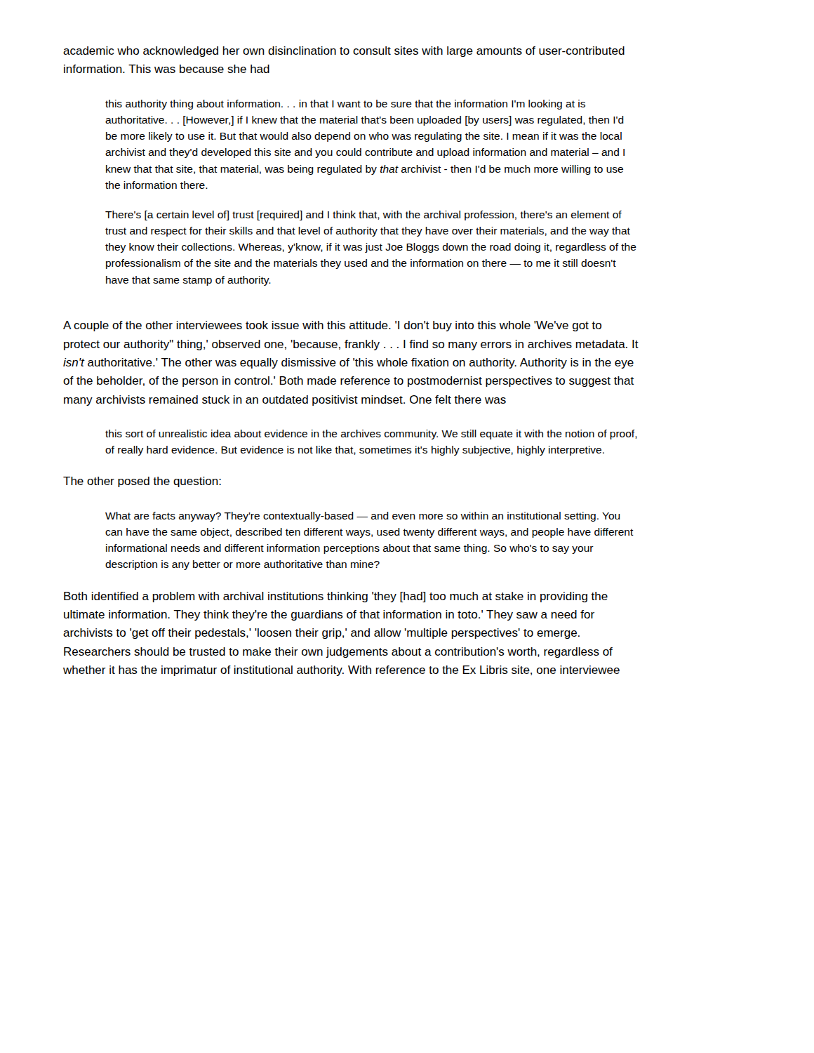academic who acknowledged her own disinclination to consult sites with large amounts of user-contributed information. This was because she had
this authority thing about information. . . in that I want to be sure that the information I'm looking at is authoritative. . . [However,] if I knew that the material that's been uploaded [by users] was regulated, then I'd be more likely to use it. But that would also depend on who was regulating the site. I mean if it was the local archivist and they'd developed this site and you could contribute and upload information and material – and I knew that that site, that material, was being regulated by that archivist - then I'd be much more willing to use the information there.
There's [a certain level of] trust [required] and I think that, with the archival profession, there's an element of trust and respect for their skills and that level of authority that they have over their materials, and the way that they know their collections. Whereas, y'know, if it was just Joe Bloggs down the road doing it, regardless of the professionalism of the site and the materials they used and the information on there — to me it still doesn't have that same stamp of authority.
A couple of the other interviewees took issue with this attitude. 'I don't buy into this whole 'We've got to protect our authority" thing,' observed one, 'because, frankly . . . I find so many errors in archives metadata. It isn't authoritative.' The other was equally dismissive of 'this whole fixation on authority. Authority is in the eye of the beholder, of the person in control.' Both made reference to postmodernist perspectives to suggest that many archivists remained stuck in an outdated positivist mindset. One felt there was
this sort of unrealistic idea about evidence in the archives community. We still equate it with the notion of proof, of really hard evidence. But evidence is not like that, sometimes it's highly subjective, highly interpretive.
The other posed the question:
What are facts anyway? They're contextually-based — and even more so within an institutional setting. You can have the same object, described ten different ways, used twenty different ways, and people have different informational needs and different information perceptions about that same thing. So who's to say your description is any better or more authoritative than mine?
Both identified a problem with archival institutions thinking 'they [had] too much at stake in providing the ultimate information. They think they're the guardians of that information in toto.' They saw a need for archivists to 'get off their pedestals,' 'loosen their grip,' and allow 'multiple perspectives' to emerge. Researchers should be trusted to make their own judgements about a contribution's worth, regardless of whether it has the imprimatur of institutional authority. With reference to the Ex Libris site, one interviewee